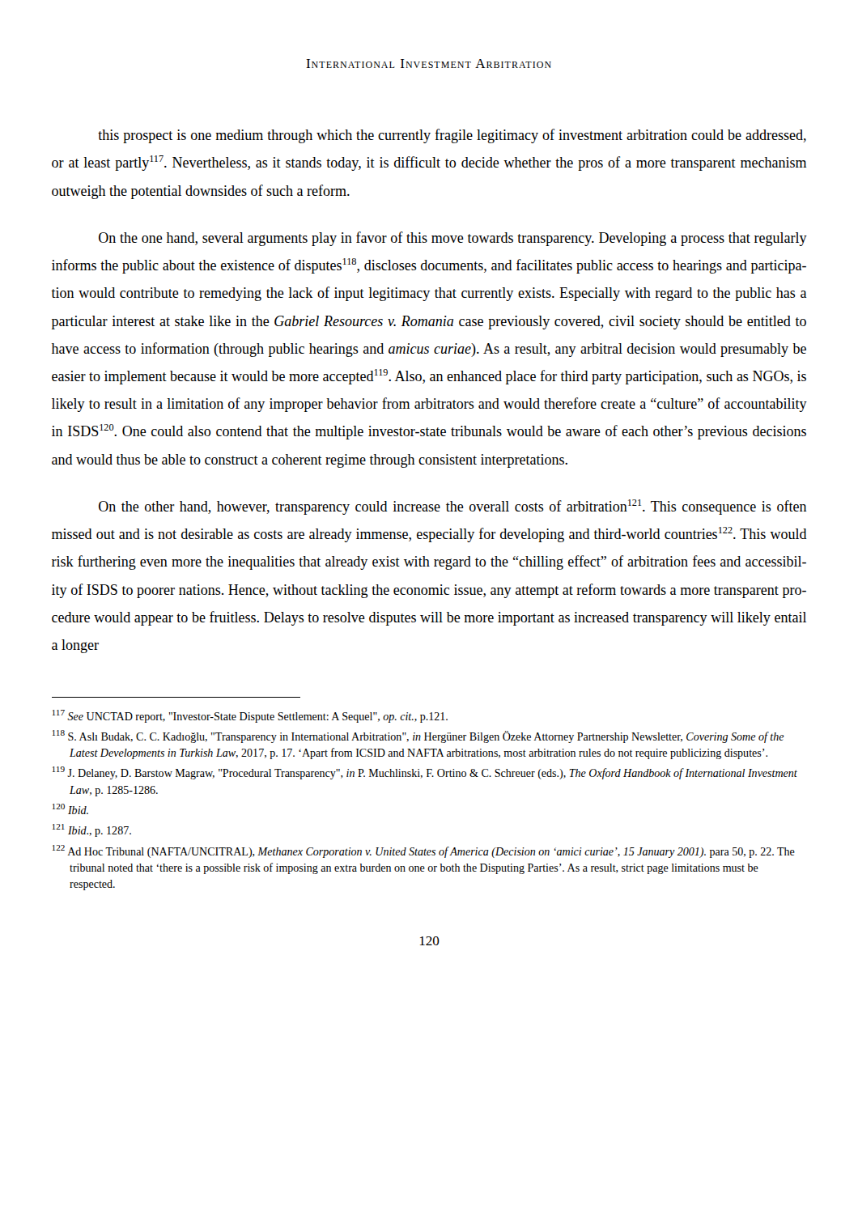International Investment Arbitration
this prospect is one medium through which the currently fragile legitimacy of investment arbitration could be addressed, or at least partly117. Nevertheless, as it stands today, it is difficult to decide whether the pros of a more transparent mechanism outweigh the potential downsides of such a reform.
On the one hand, several arguments play in favor of this move towards transparency. Developing a process that regularly informs the public about the existence of disputes118, discloses documents, and facilitates public access to hearings and participation would contribute to remedying the lack of input legitimacy that currently exists. Especially with regard to the public has a particular interest at stake like in the Gabriel Resources v. Romania case previously covered, civil society should be entitled to have access to information (through public hearings and amicus curiae). As a result, any arbitral decision would presumably be easier to implement because it would be more accepted119. Also, an enhanced place for third party participation, such as NGOs, is likely to result in a limitation of any improper behavior from arbitrators and would therefore create a “culture” of accountability in ISDS120. One could also contend that the multiple investor-state tribunals would be aware of each other’s previous decisions and would thus be able to construct a coherent regime through consistent interpretations.
On the other hand, however, transparency could increase the overall costs of arbitration121. This consequence is often missed out and is not desirable as costs are already immense, especially for developing and third-world countries122. This would risk furthering even more the inequalities that already exist with regard to the “chilling effect” of arbitration fees and accessibility of ISDS to poorer nations. Hence, without tackling the economic issue, any attempt at reform towards a more transparent procedure would appear to be fruitless. Delays to resolve disputes will be more important as increased transparency will likely entail a longer
117 See UNCTAD report, "Investor-State Dispute Settlement: A Sequel", op. cit., p.121.
118 S. Aslı Budak, C. C. Kadıoğlu, "Transparency in International Arbitration", in Hergüner Bilgen Özeke Attorney Partnership Newsletter, Covering Some of the Latest Developments in Turkish Law, 2017, p. 17. ‘Apart from ICSID and NAFTA arbitrations, most arbitration rules do not require publicizing disputes’.
119 J. Delaney, D. Barstow Magraw, "Procedural Transparency", in P. Muchlinski, F. Ortino & C. Schreuer (eds.), The Oxford Handbook of International Investment Law, p. 1285-1286.
120 Ibid.
121 Ibid., p. 1287.
122 Ad Hoc Tribunal (NAFTA/UNCITRAL), Methanex Corporation v. United States of America (Decision on ‘amici curiae’, 15 January 2001). para 50, p. 22. The tribunal noted that ‘there is a possible risk of imposing an extra burden on one or both the Disputing Parties’. As a result, strict page limitations must be respected.
120